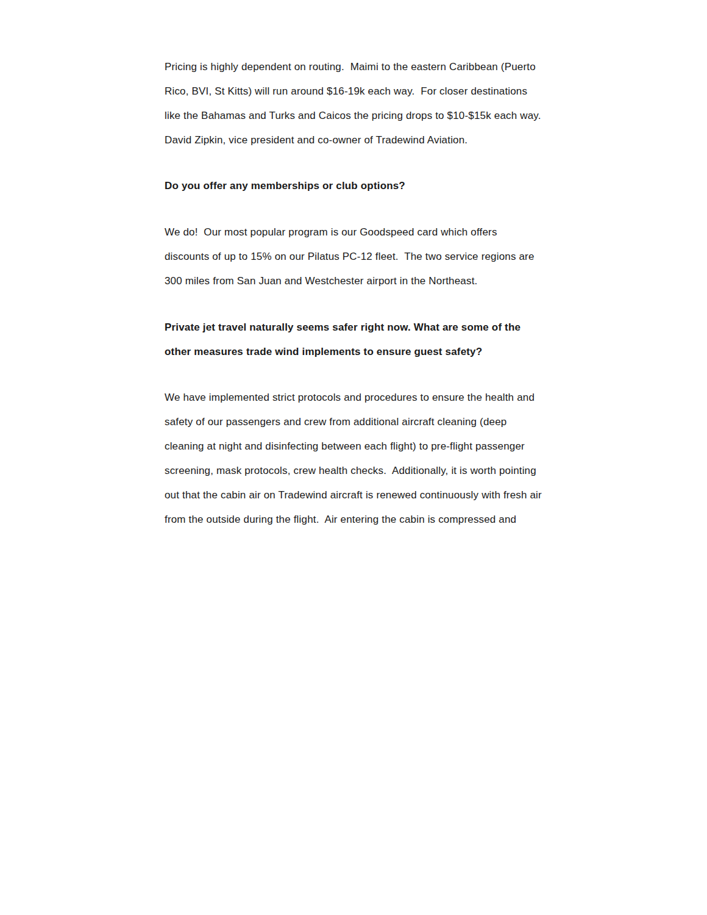Pricing is highly dependent on routing. Maimi to the eastern Caribbean (Puerto Rico, BVI, St Kitts) will run around $16-19k each way. For closer destinations like the Bahamas and Turks and Caicos the pricing drops to $10-$15k each way. David Zipkin, vice president and co-owner of Tradewind Aviation.
Do you offer any memberships or club options?
We do! Our most popular program is our Goodspeed card which offers discounts of up to 15% on our Pilatus PC-12 fleet. The two service regions are 300 miles from San Juan and Westchester airport in the Northeast.
Private jet travel naturally seems safer right now. What are some of the other measures trade wind implements to ensure guest safety?
We have implemented strict protocols and procedures to ensure the health and safety of our passengers and crew from additional aircraft cleaning (deep cleaning at night and disinfecting between each flight) to pre-flight passenger screening, mask protocols, crew health checks. Additionally, it is worth pointing out that the cabin air on Tradewind aircraft is renewed continuously with fresh air from the outside during the flight. Air entering the cabin is compressed and